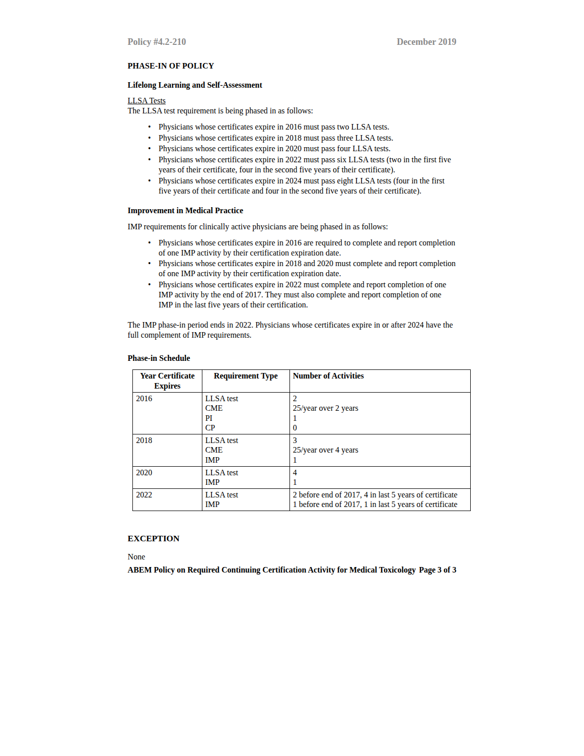Policy #4.2-210 December 2019
PHASE-IN OF POLICY
Lifelong Learning and Self-Assessment
LLSA Tests
The LLSA test requirement is being phased in as follows:
Physicians whose certificates expire in 2016 must pass two LLSA tests.
Physicians whose certificates expire in 2018 must pass three LLSA tests.
Physicians whose certificates expire in 2020 must pass four LLSA tests.
Physicians whose certificates expire in 2022 must pass six LLSA tests (two in the first five years of their certificate, four in the second five years of their certificate).
Physicians whose certificates expire in 2024 must pass eight LLSA tests (four in the first five years of their certificate and four in the second five years of their certificate).
Improvement in Medical Practice
IMP requirements for clinically active physicians are being phased in as follows:
Physicians whose certificates expire in 2016 are required to complete and report completion of one IMP activity by their certification expiration date.
Physicians whose certificates expire in 2018 and 2020 must complete and report completion of one IMP activity by their certification expiration date.
Physicians whose certificates expire in 2022 must complete and report completion of one IMP activity by the end of 2017. They must also complete and report completion of one IMP in the last five years of their certification.
The IMP phase-in period ends in 2022. Physicians whose certificates expire in or after 2024 have the full complement of IMP requirements.
Phase-in Schedule
| Year Certificate Expires | Requirement Type | Number of Activities |
| --- | --- | --- |
| 2016 | LLSA test CME PI CP | 2 25/year over 2 years 1 0 |
| 2018 | LLSA test CME IMP | 3 25/year over 4 years 1 |
| 2020 | LLSA test IMP | 4 1 |
| 2022 | LLSA test IMP | 2 before end of 2017, 4 in last 5 years of certificate 1 before end of 2017, 1 in last 5 years of certificate |
EXCEPTION
None
ABEM Policy on Required Continuing Certification Activity for Medical Toxicology Page 3 of 3